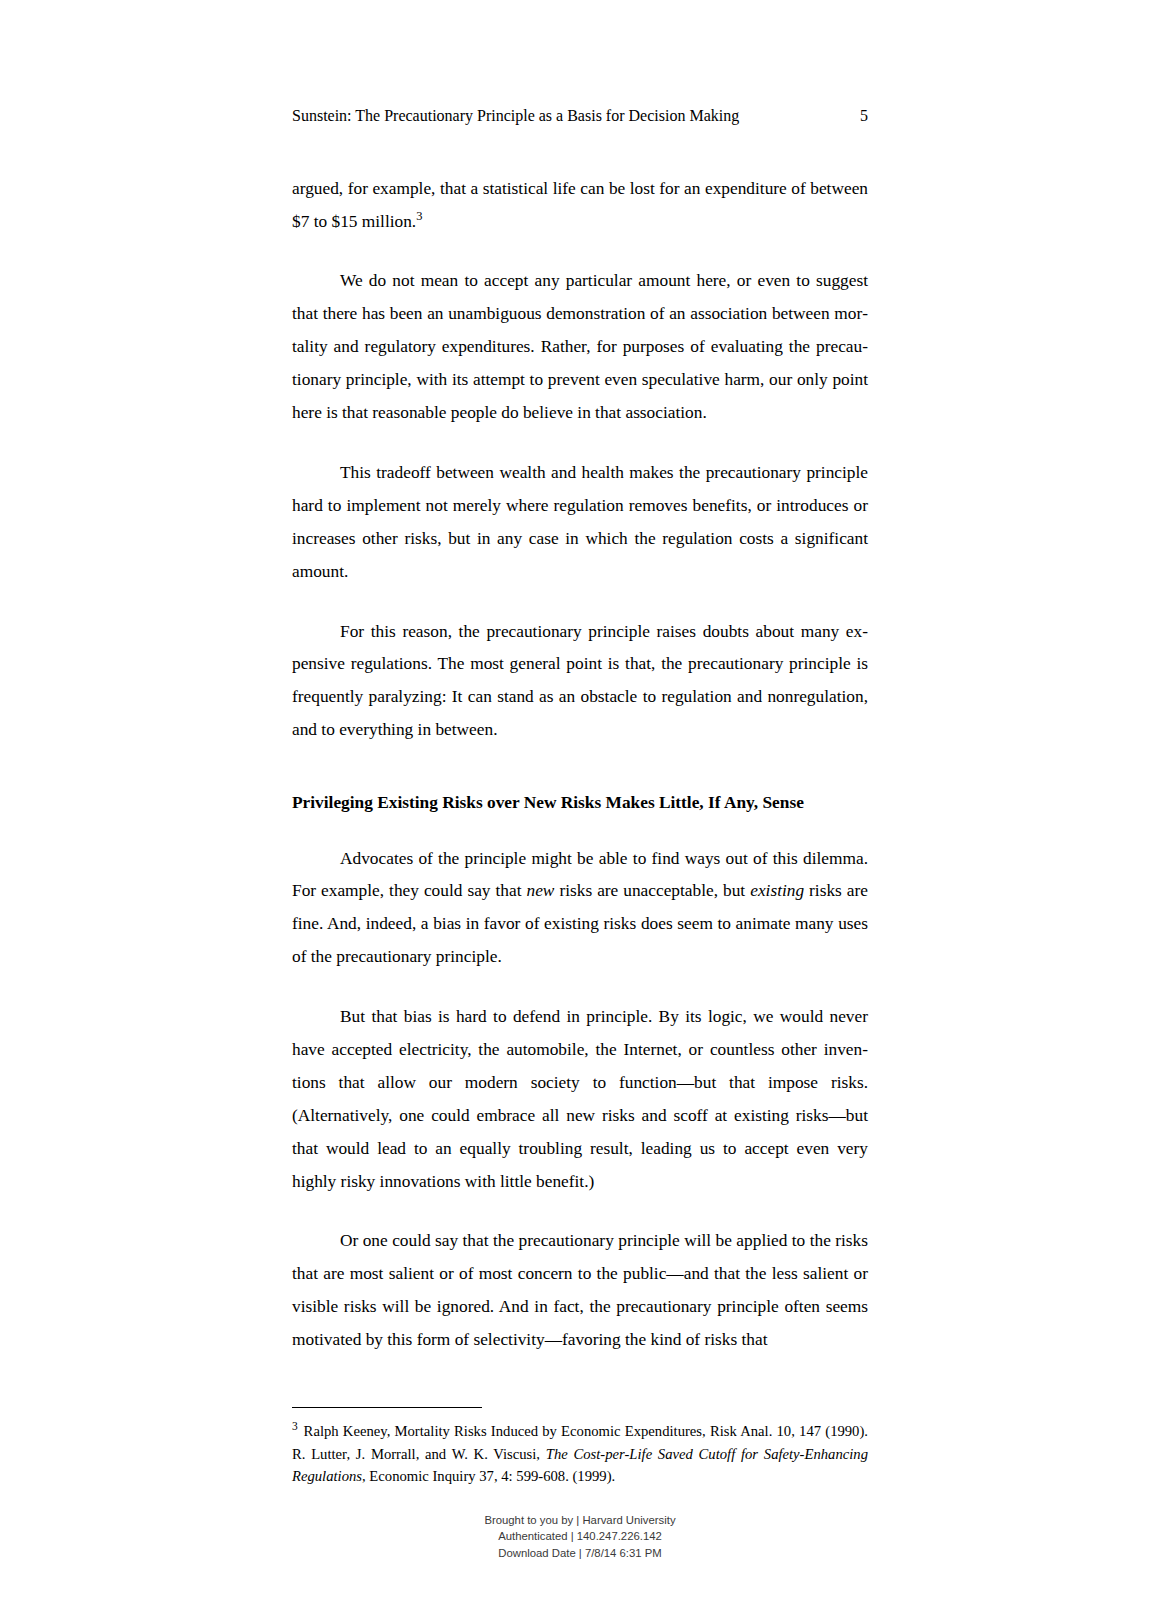Sunstein: The Precautionary Principle as a Basis for Decision Making 5
argued, for example, that a statistical life can be lost for an expenditure of between $7 to $15 million.3
We do not mean to accept any particular amount here, or even to suggest that there has been an unambiguous demonstration of an association between mortality and regulatory expenditures. Rather, for purposes of evaluating the precautionary principle, with its attempt to prevent even speculative harm, our only point here is that reasonable people do believe in that association.
This tradeoff between wealth and health makes the precautionary principle hard to implement not merely where regulation removes benefits, or introduces or increases other risks, but in any case in which the regulation costs a significant amount.
For this reason, the precautionary principle raises doubts about many expensive regulations. The most general point is that, the precautionary principle is frequently paralyzing: It can stand as an obstacle to regulation and nonregulation, and to everything in between.
Privileging Existing Risks over New Risks Makes Little, If Any, Sense
Advocates of the principle might be able to find ways out of this dilemma. For example, they could say that new risks are unacceptable, but existing risks are fine. And, indeed, a bias in favor of existing risks does seem to animate many uses of the precautionary principle.
But that bias is hard to defend in principle. By its logic, we would never have accepted electricity, the automobile, the Internet, or countless other inventions that allow our modern society to function—but that impose risks. (Alternatively, one could embrace all new risks and scoff at existing risks—but that would lead to an equally troubling result, leading us to accept even very highly risky innovations with little benefit.)
Or one could say that the precautionary principle will be applied to the risks that are most salient or of most concern to the public—and that the less salient or visible risks will be ignored. And in fact, the precautionary principle often seems motivated by this form of selectivity—favoring the kind of risks that
3 Ralph Keeney, Mortality Risks Induced by Economic Expenditures, Risk Anal. 10, 147 (1990). R. Lutter, J. Morrall, and W. K. Viscusi, The Cost-per-Life Saved Cutoff for Safety-Enhancing Regulations, Economic Inquiry 37, 4: 599-608. (1999).
Brought to you by | Harvard University
Authenticated | 140.247.226.142
Download Date | 7/8/14 6:31 PM